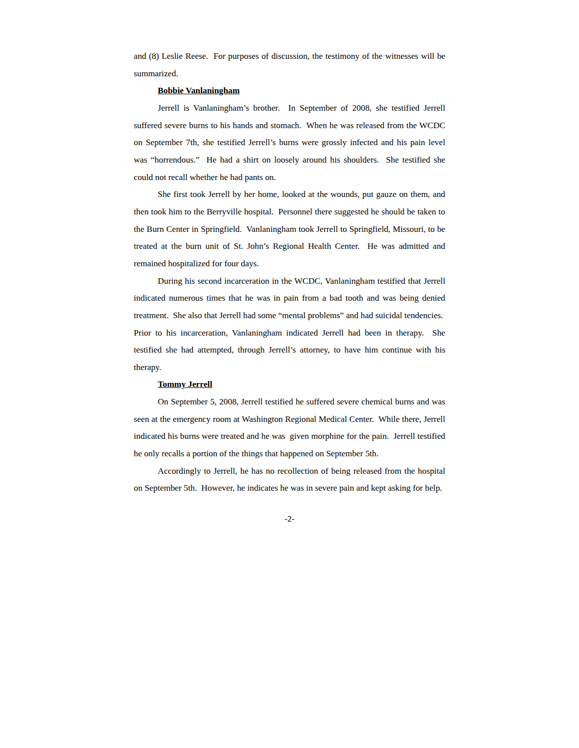and (8) Leslie Reese. For purposes of discussion, the testimony of the witnesses will be summarized.
Bobbie Vanlaningham
Jerrell is Vanlaningham’s brother. In September of 2008, she testified Jerrell suffered severe burns to his hands and stomach. When he was released from the WCDC on September 7th, she testified Jerrell’s burns were grossly infected and his pain level was “horrendous.” He had a shirt on loosely around his shoulders. She testified she could not recall whether he had pants on.
She first took Jerrell by her home, looked at the wounds, put gauze on them, and then took him to the Berryville hospital. Personnel there suggested he should be taken to the Burn Center in Springfield. Vanlaningham took Jerrell to Springfield, Missouri, to be treated at the burn unit of St. John’s Regional Health Center. He was admitted and remained hospitalized for four days.
During his second incarceration in the WCDC, Vanlaningham testified that Jerrell indicated numerous times that he was in pain from a bad tooth and was being denied treatment. She also that Jerrell had some “mental problems” and had suicidal tendencies. Prior to his incarceration, Vanlaningham indicated Jerrell had been in therapy. She testified she had attempted, through Jerrell’s attorney, to have him continue with his therapy.
Tommy Jerrell
On September 5, 2008, Jerrell testified he suffered severe chemical burns and was seen at the emergency room at Washington Regional Medical Center. While there, Jerrell indicated his burns were treated and he was given morphine for the pain. Jerrell testified he only recalls a portion of the things that happened on September 5th.
Accordingly to Jerrell, he has no recollection of being released from the hospital on September 5th. However, he indicates he was in severe pain and kept asking for help.
-2-